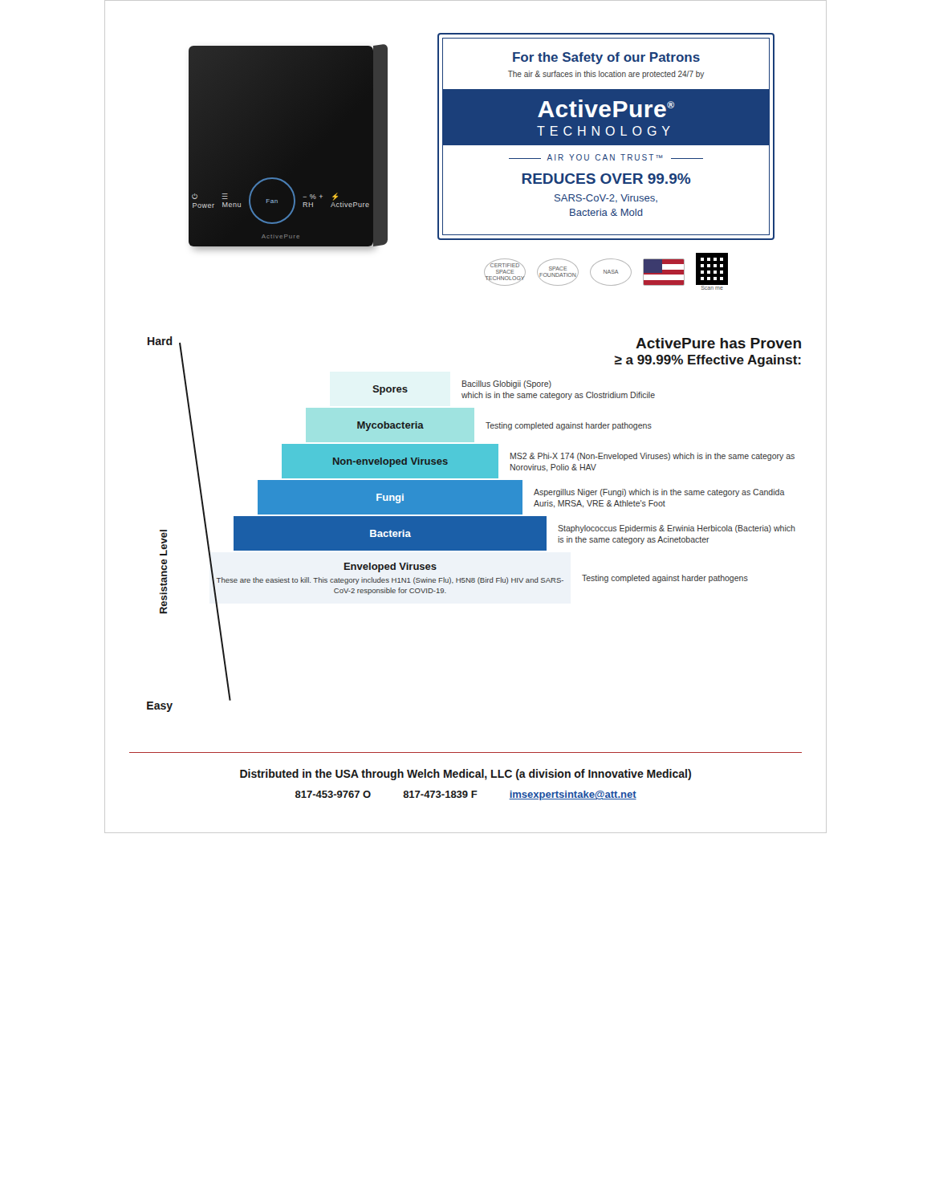⏻
Power ☰
Menu
Fan
− % +
RH ⚡
ActivePure
ActivePure
For the Safety of our Patrons
The air & surfaces in this location are protected 24/7 by
ActivePure®
TECHNOLOGY
AIR YOU CAN TRUST™
REDUCES OVER 99.9%
SARS-CoV-2, Viruses,
Bacteria & Mold
CERTIFIED
SPACE
TECHNOLOGY
SPACE
FOUNDATION
NASA
USA
Scan me
Hard Resistance Level Easy
ActivePure has Proven ≥ a 99.99% Effective Against:
Spores
Bacillus Globigii (Spore)
which is in the same category as Clostridium Dificile
Mycobacteria
Testing completed against harder pathogens
Non-enveloped Viruses
MS2 & Phi-X 174 (Non-Enveloped Viruses) which is in the same category as Norovirus, Polio & HAV
Fungi
Aspergillus Niger (Fungi) which is in the same category as Candida Auris, MRSA, VRE & Athlete's Foot
Bacteria
Staphylococcus Epidermis & Erwinia Herbicola (Bacteria) which is in the same category as Acinetobacter
Enveloped Viruses
These are the easiest to kill. This category includes H1N1 (Swine Flu), H5N8 (Bird Flu) HIV and SARS-CoV-2 responsible for COVID-19.
Testing completed against harder pathogens
Distributed in the USA through Welch Medical, LLC (a division of Innovative Medical)
817-453-9767 O 817-473-1839 F imsexpertsintake@att.net